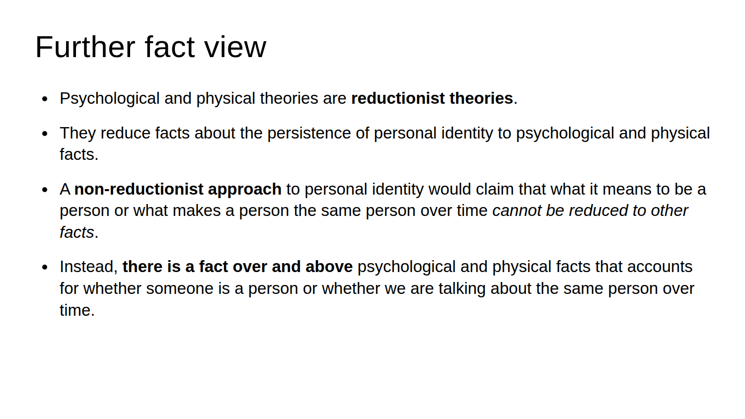Further fact view
Psychological and physical theories are reductionist theories.
They reduce facts about the persistence of personal identity to psychological and physical facts.
A non-reductionist approach to personal identity would claim that what it means to be a person or what makes a person the same person over time cannot be reduced to other facts.
Instead, there is a fact over and above psychological and physical facts that accounts for whether someone is a person or whether we are talking about the same person over time.